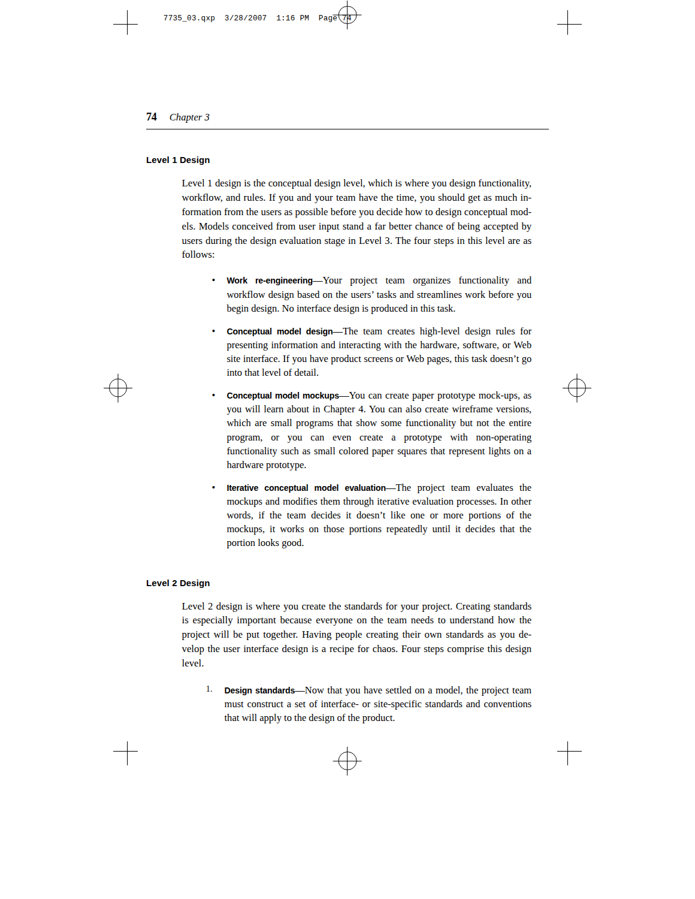7735_03.qxp 3/28/2007 1:16 PM Page 74
74 Chapter 3
Level 1 Design
Level 1 design is the conceptual design level, which is where you design functionality, workflow, and rules. If you and your team have the time, you should get as much information from the users as possible before you decide how to design conceptual models. Models conceived from user input stand a far better chance of being accepted by users during the design evaluation stage in Level 3. The four steps in this level are as follows:
Work re-engineering—Your project team organizes functionality and workflow design based on the users’ tasks and streamlines work before you begin design. No interface design is produced in this task.
Conceptual model design—The team creates high-level design rules for presenting information and interacting with the hardware, software, or Web site interface. If you have product screens or Web pages, this task doesn’t go into that level of detail.
Conceptual model mockups—You can create paper prototype mock-ups, as you will learn about in Chapter 4. You can also create wireframe versions, which are small programs that show some functionality but not the entire program, or you can even create a prototype with non-operating functionality such as small colored paper squares that represent lights on a hardware prototype.
Iterative conceptual model evaluation—The project team evaluates the mockups and modifies them through iterative evaluation processes. In other words, if the team decides it doesn’t like one or more portions of the mockups, it works on those portions repeatedly until it decides that the portion looks good.
Level 2 Design
Level 2 design is where you create the standards for your project. Creating standards is especially important because everyone on the team needs to understand how the project will be put together. Having people creating their own standards as you develop the user interface design is a recipe for chaos. Four steps comprise this design level.
Design standards—Now that you have settled on a model, the project team must construct a set of interface- or site-specific standards and conventions that will apply to the design of the product.